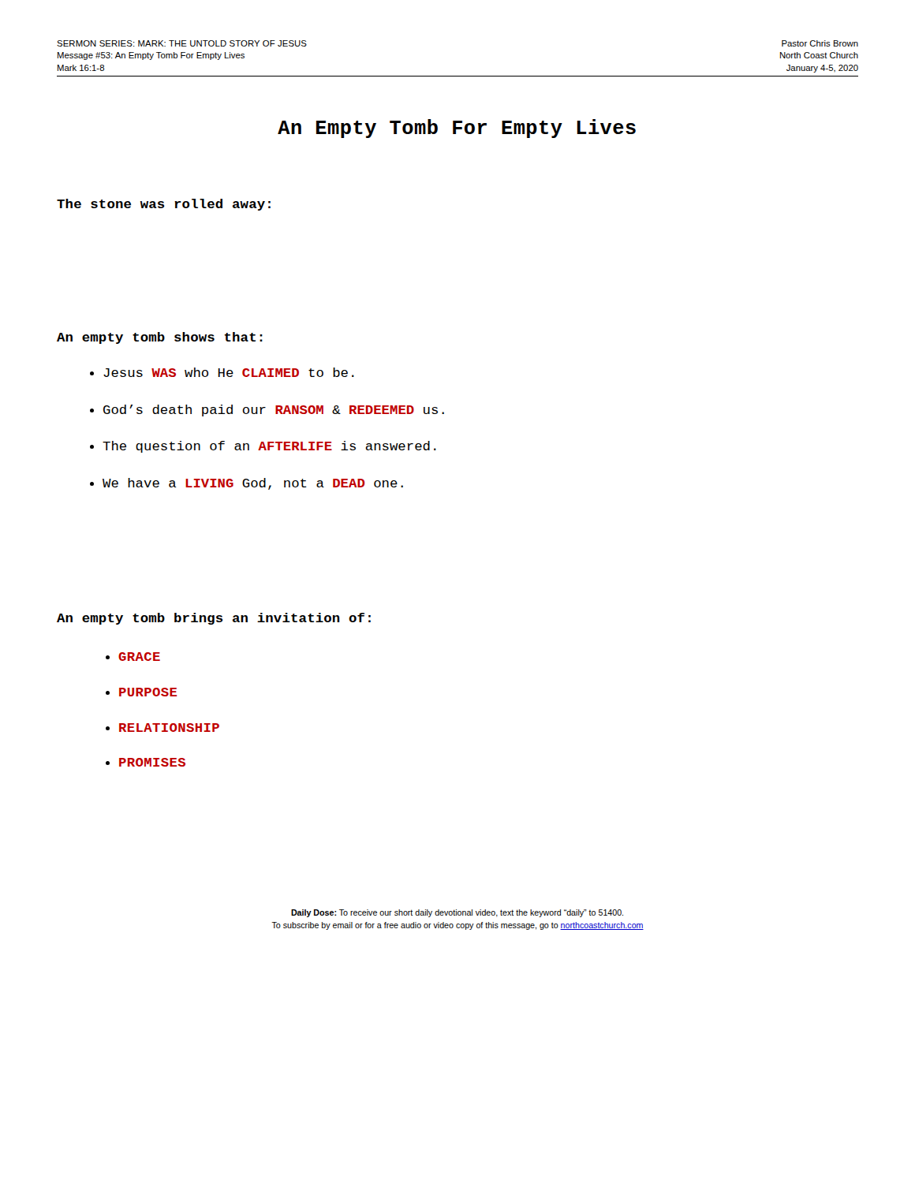SERMON SERIES: MARK: THE UNTOLD STORY OF JESUS
Message #53: An Empty Tomb For Empty Lives
Mark 16:1-8
Pastor Chris Brown
North Coast Church
January 4-5, 2020
An Empty Tomb For Empty Lives
The stone was rolled away:
An empty tomb shows that:
Jesus WAS who He CLAIMED to be.
God’s death paid our RANSOM & REDEEMED us.
The question of an AFTERLIFE is answered.
We have a LIVING God, not a DEAD one.
An empty tomb brings an invitation of:
GRACE
PURPOSE
RELATIONSHIP
PROMISES
Daily Dose: To receive our short daily devotional video, text the keyword “daily” to 51400.
To subscribe by email or for a free audio or video copy of this message, go to northcoastchurch.com